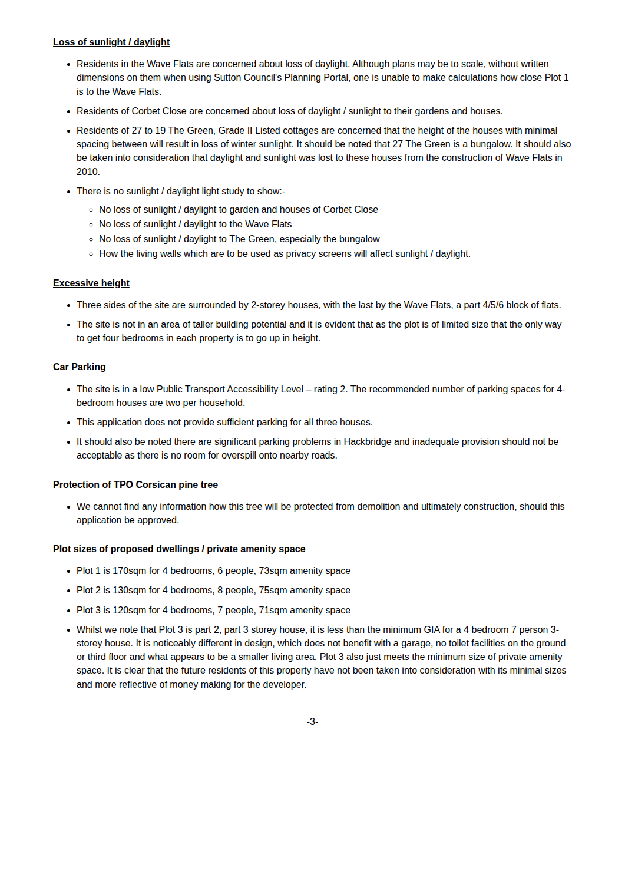Loss of sunlight / daylight
Residents in the Wave Flats are concerned about loss of daylight. Although plans may be to scale, without written dimensions on them when using Sutton Council's Planning Portal, one is unable to make calculations how close Plot 1 is to the Wave Flats.
Residents of Corbet Close are concerned about loss of daylight / sunlight to their gardens and houses.
Residents of 27 to 19 The Green, Grade II Listed cottages are concerned that the height of the houses with minimal spacing between will result in loss of winter sunlight. It should be noted that 27 The Green is a bungalow. It should also be taken into consideration that daylight and sunlight was lost to these houses from the construction of Wave Flats in 2010.
There is no sunlight / daylight light study to show:-
No loss of sunlight / daylight to garden and houses of Corbet Close
No loss of sunlight / daylight to the Wave Flats
No loss of sunlight / daylight to The Green, especially the bungalow
How the living walls which are to be used as privacy screens will affect sunlight / daylight.
Excessive height
Three sides of the site are surrounded by 2-storey houses, with the last by the Wave Flats, a part 4/5/6 block of flats.
The site is not in an area of taller building potential and it is evident that as the plot is of limited size that the only way to get four bedrooms in each property is to go up in height.
Car Parking
The site is in a low Public Transport Accessibility Level – rating 2. The recommended number of parking spaces for 4-bedroom houses are two per household.
This application does not provide sufficient parking for all three houses.
It should also be noted there are significant parking problems in Hackbridge and inadequate provision should not be acceptable as there is no room for overspill onto nearby roads.
Protection of TPO Corsican pine tree
We cannot find any information how this tree will be protected from demolition and ultimately construction, should this application be approved.
Plot sizes of proposed dwellings / private amenity space
Plot 1 is 170sqm for 4 bedrooms, 6 people, 73sqm amenity space
Plot 2 is 130sqm for 4 bedrooms, 8 people, 75sqm amenity space
Plot 3 is 120sqm for 4 bedrooms, 7 people, 71sqm amenity space
Whilst we note that Plot 3 is part 2, part 3 storey house, it is less than the minimum GIA for a 4 bedroom 7 person 3-storey house. It is noticeably different in design, which does not benefit with a garage, no toilet facilities on the ground or third floor and what appears to be a smaller living area. Plot 3 also just meets the minimum size of private amenity space. It is clear that the future residents of this property have not been taken into consideration with its minimal sizes and more reflective of money making for the developer.
-3-